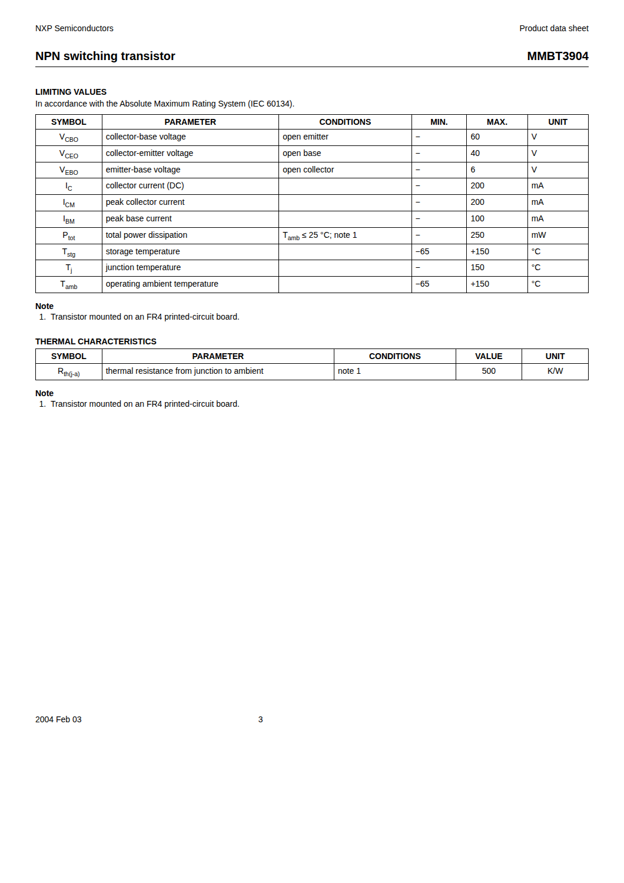NXP Semiconductors Product data sheet
NPN switching transistor MMBT3904
LIMITING VALUES
In accordance with the Absolute Maximum Rating System (IEC 60134).
| SYMBOL | PARAMETER | CONDITIONS | MIN. | MAX. | UNIT |
| --- | --- | --- | --- | --- | --- |
| V CBO | collector-base voltage | open emitter | − | 60 | V |
| V CEO | collector-emitter voltage | open base | − | 40 | V |
| V EBO | emitter-base voltage | open collector | − | 6 | V |
| I C | collector current (DC) | | − | 200 | mA |
| I CM | peak collector current | | − | 200 | mA |
| I BM | peak base current | | − | 100 | mA |
| P tot | total power dissipation | T amb ≤ 25 °C; note 1 | − | 250 | mW |
| T stg | storage temperature | | −65 | +150 | °C |
| T j | junction temperature | | − | 150 | °C |
| T amb | operating ambient temperature | | −65 | +150 | °C |
Note
Transistor mounted on an FR4 printed-circuit board.
THERMAL CHARACTERISTICS
| SYMBOL | PARAMETER | CONDITIONS | VALUE | UNIT |
| --- | --- | --- | --- | --- |
| R th(j-a) | thermal resistance from junction to ambient | note 1 | 500 | K/W |
Note
Transistor mounted on an FR4 printed-circuit board.
2004 Feb 03 3